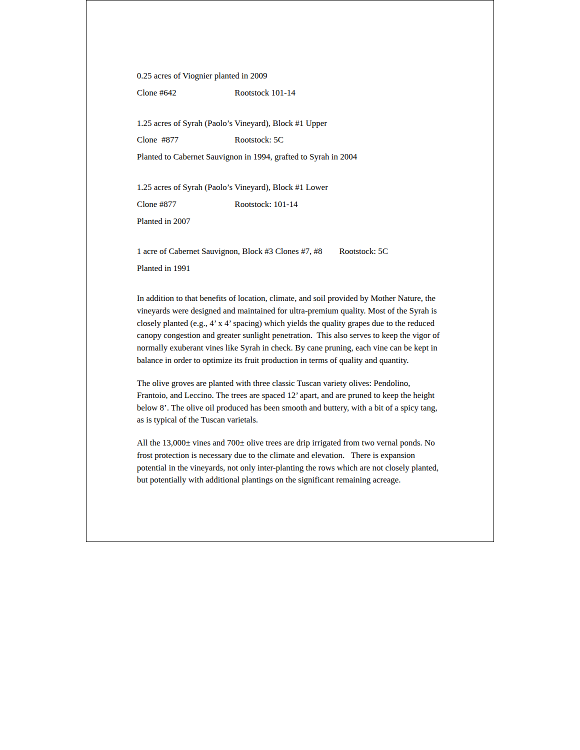0.25 acres of Viognier planted in 2009
Clone #642 Rootstock 101-14
1.25 acres of Syrah (Paolo’s Vineyard), Block #1 Upper
Clone #877 Rootstock: 5C
Planted to Cabernet Sauvignon in 1994, grafted to Syrah in 2004
1.25 acres of Syrah (Paolo’s Vineyard), Block #1 Lower
Clone #877 Rootstock: 101-14
Planted in 2007
1 acre of Cabernet Sauvignon, Block #3 Clones #7, #8 Rootstock: 5C
Planted in 1991
In addition to that benefits of location, climate, and soil provided by Mother Nature, the vineyards were designed and maintained for ultra-premium quality. Most of the Syrah is closely planted (e.g., 4’ x 4’ spacing) which yields the quality grapes due to the reduced canopy congestion and greater sunlight penetration. This also serves to keep the vigor of normally exuberant vines like Syrah in check. By cane pruning, each vine can be kept in balance in order to optimize its fruit production in terms of quality and quantity.
The olive groves are planted with three classic Tuscan variety olives: Pendolino, Frantoio, and Leccino. The trees are spaced 12’ apart, and are pruned to keep the height below 8’. The olive oil produced has been smooth and buttery, with a bit of a spicy tang, as is typical of the Tuscan varietals.
All the 13,000± vines and 700± olive trees are drip irrigated from two vernal ponds. No frost protection is necessary due to the climate and elevation. There is expansion potential in the vineyards, not only inter-planting the rows which are not closely planted, but potentially with additional plantings on the significant remaining acreage.